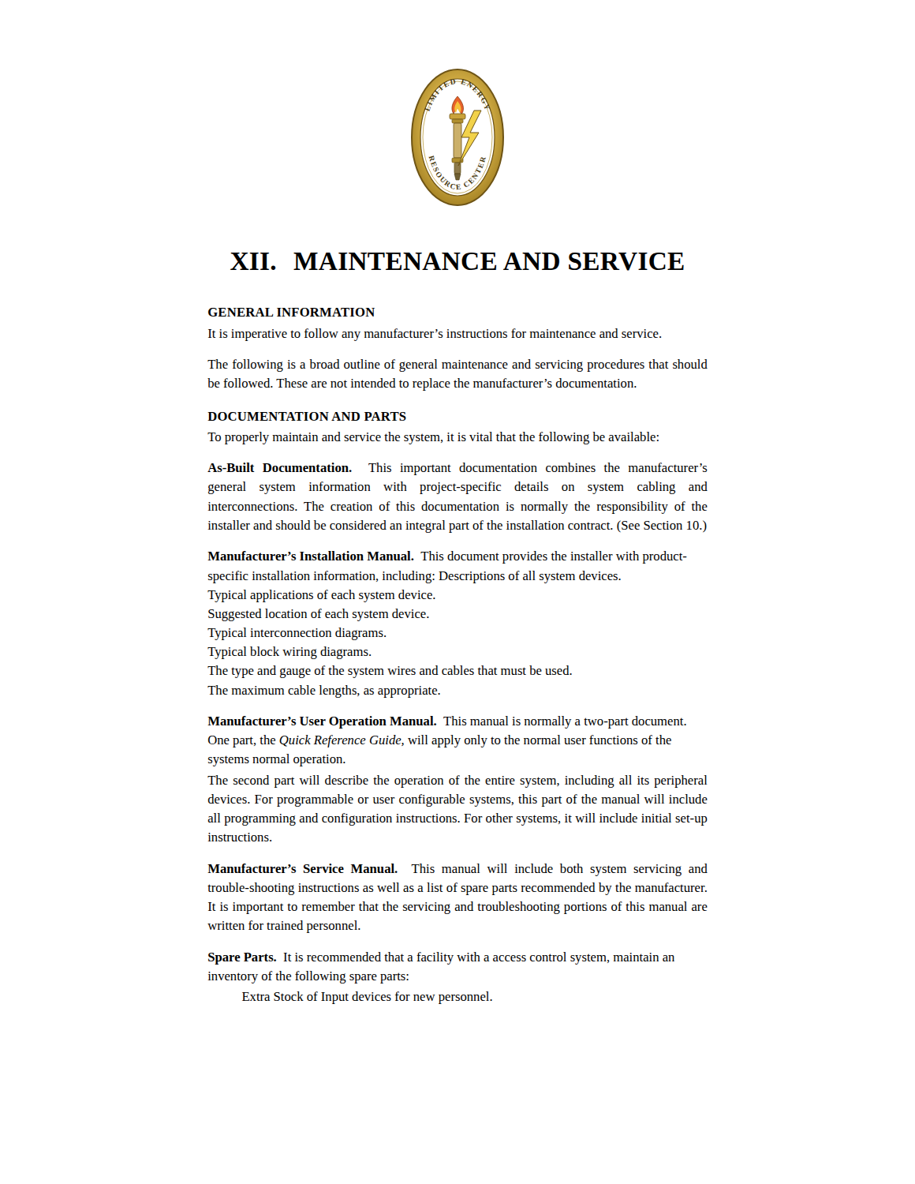LIMITED ENERGY RESOURCE CENTER
XII. MAINTENANCE AND SERVICE
GENERAL INFORMATION
It is imperative to follow any manufacturer’s instructions for maintenance and service.
The following is a broad outline of general maintenance and servicing procedures that should be followed. These are not intended to replace the manufacturer’s documentation.
DOCUMENTATION AND PARTS
To properly maintain and service the system, it is vital that the following be available:
As-Built Documentation. This important documentation combines the manufacturer’s general system information with project-specific details on system cabling and interconnections. The creation of this documentation is normally the responsibility of the installer and should be considered an integral part of the installation contract. (See Section 10.)
Manufacturer’s Installation Manual. This document provides the installer with product-specific installation information, including: Descriptions of all system devices.
Typical applications of each system device.
Suggested location of each system device.
Typical interconnection diagrams.
Typical block wiring diagrams.
The type and gauge of the system wires and cables that must be used.
The maximum cable lengths, as appropriate.
Manufacturer’s User Operation Manual. This manual is normally a two-part document. One part, the Quick Reference Guide, will apply only to the normal user functions of the systems normal operation.
The second part will describe the operation of the entire system, including all its peripheral devices. For programmable or user configurable systems, this part of the manual will include all programming and configuration instructions. For other systems, it will include initial set-up instructions.
Manufacturer’s Service Manual. This manual will include both system servicing and trouble-shooting instructions as well as a list of spare parts recommended by the manufacturer. It is important to remember that the servicing and troubleshooting portions of this manual are written for trained personnel.
Spare Parts. It is recommended that a facility with a access control system, maintain an inventory of the following spare parts:
Extra Stock of Input devices for new personnel.